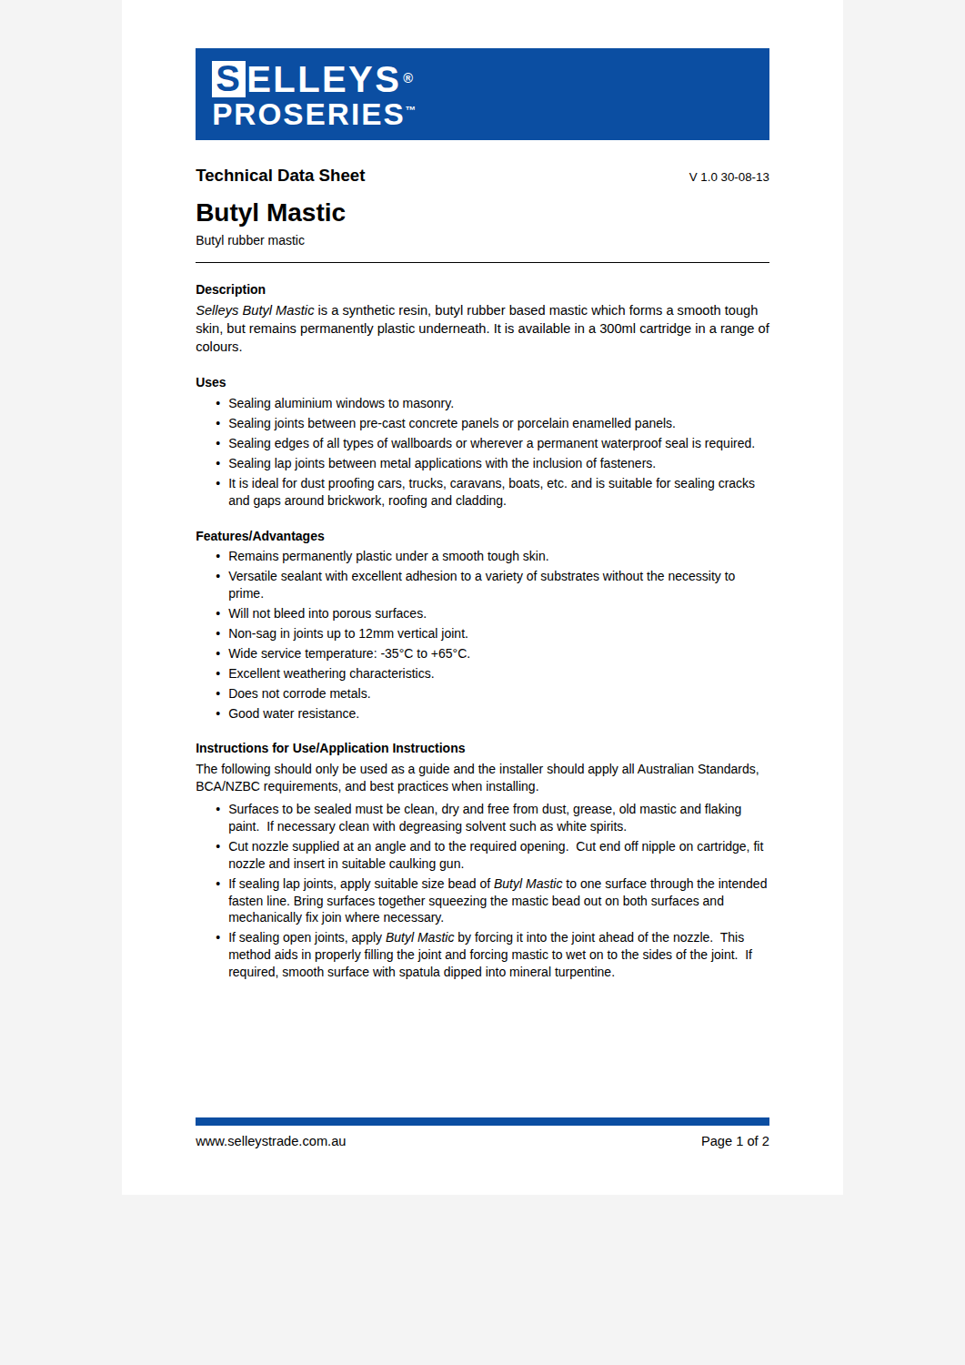SELLEYS®
PROSERIES™
Technical Data Sheet
V 1.0 30-08-13
Butyl Mastic
Butyl rubber mastic
Description
Selleys Butyl Mastic is a synthetic resin, butyl rubber based mastic which forms a smooth tough skin, but remains permanently plastic underneath. It is available in a 300ml cartridge in a range of colours.
Uses
Sealing aluminium windows to masonry.
Sealing joints between pre-cast concrete panels or porcelain enamelled panels.
Sealing edges of all types of wallboards or wherever a permanent waterproof seal is required.
Sealing lap joints between metal applications with the inclusion of fasteners.
It is ideal for dust proofing cars, trucks, caravans, boats, etc. and is suitable for sealing cracks and gaps around brickwork, roofing and cladding.
Features/Advantages
Remains permanently plastic under a smooth tough skin.
Versatile sealant with excellent adhesion to a variety of substrates without the necessity to prime.
Will not bleed into porous surfaces.
Non-sag in joints up to 12mm vertical joint.
Wide service temperature: -35°C to +65°C.
Excellent weathering characteristics.
Does not corrode metals.
Good water resistance.
Instructions for Use/Application Instructions
The following should only be used as a guide and the installer should apply all Australian Standards, BCA/NZBC requirements, and best practices when installing.
Surfaces to be sealed must be clean, dry and free from dust, grease, old mastic and flaking paint. If necessary clean with degreasing solvent such as white spirits.
Cut nozzle supplied at an angle and to the required opening. Cut end off nipple on cartridge, fit nozzle and insert in suitable caulking gun.
If sealing lap joints, apply suitable size bead of Butyl Mastic to one surface through the intended fasten line. Bring surfaces together squeezing the mastic bead out on both surfaces and mechanically fix join where necessary.
If sealing open joints, apply Butyl Mastic by forcing it into the joint ahead of the nozzle. This method aids in properly filling the joint and forcing mastic to wet on to the sides of the joint. If required, smooth surface with spatula dipped into mineral turpentine.
www.selleystrade.com.au Page 1 of 2